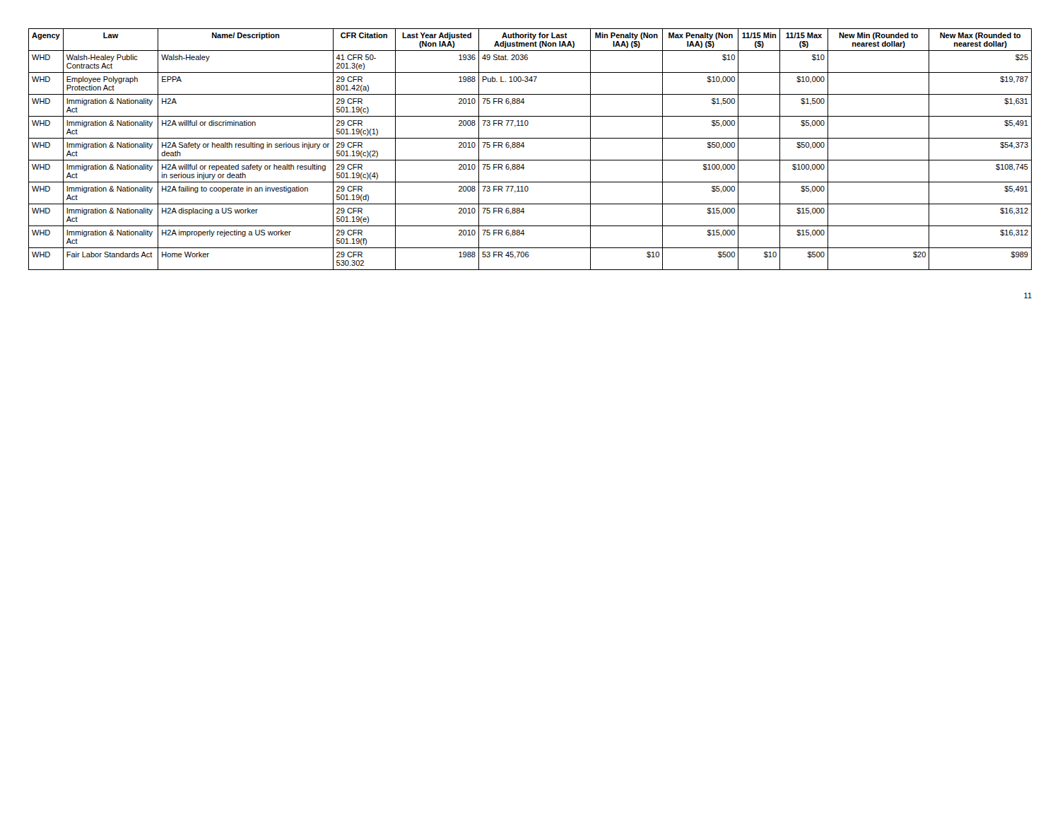| Agency | Law | Name/ Description | CFR Citation | Last Year Adjusted (Non IAA) | Authority for Last Adjustment (Non IAA) | Min Penalty (Non IAA) ($) | Max Penalty (Non IAA) ($) | 11/15 Min ($) | 11/15 Max ($) | New Min (Rounded to nearest dollar) | New Max (Rounded to nearest dollar) |
| --- | --- | --- | --- | --- | --- | --- | --- | --- | --- | --- | --- |
| WHD | Walsh-Healey Public Contracts Act | Walsh-Healey | 41 CFR 50-201.3(e) | 1936 | 49 Stat. 2036 | | $10 | | $10 | | $25 |
| WHD | Employee Polygraph Protection Act | EPPA | 29 CFR 801.42(a) | 1988 | Pub. L. 100-347 | | $10,000 | | $10,000 | | $19,787 |
| WHD | Immigration & Nationality Act | H2A | 29 CFR 501.19(c) | 2010 | 75 FR 6,884 | | $1,500 | | $1,500 | | $1,631 |
| WHD | Immigration & Nationality Act | H2A willful or discrimination | 29 CFR 501.19(c)(1) | 2008 | 73 FR 77,110 | | $5,000 | | $5,000 | | $5,491 |
| WHD | Immigration & Nationality Act | H2A Safety or health resulting in serious injury or death | 29 CFR 501.19(c)(2) | 2010 | 75 FR 6,884 | | $50,000 | | $50,000 | | $54,373 |
| WHD | Immigration & Nationality Act | H2A willful or repeated safety or health resulting in serious injury or death | 29 CFR 501.19(c)(4) | 2010 | 75 FR 6,884 | | $100,000 | | $100,000 | | $108,745 |
| WHD | Immigration & Nationality Act | H2A failing to cooperate in an investigation | 29 CFR 501.19(d) | 2008 | 73 FR 77,110 | | $5,000 | | $5,000 | | $5,491 |
| WHD | Immigration & Nationality Act | H2A displacing a US worker | 29 CFR 501.19(e) | 2010 | 75 FR 6,884 | | $15,000 | | $15,000 | | $16,312 |
| WHD | Immigration & Nationality Act | H2A improperly rejecting a US worker | 29 CFR 501.19(f) | 2010 | 75 FR 6,884 | | $15,000 | | $15,000 | | $16,312 |
| WHD | Fair Labor Standards Act | Home Worker | 29 CFR 530.302 | 1988 | 53 FR 45,706 | $10 | $500 | $10 | $500 | $20 | $989 |
11